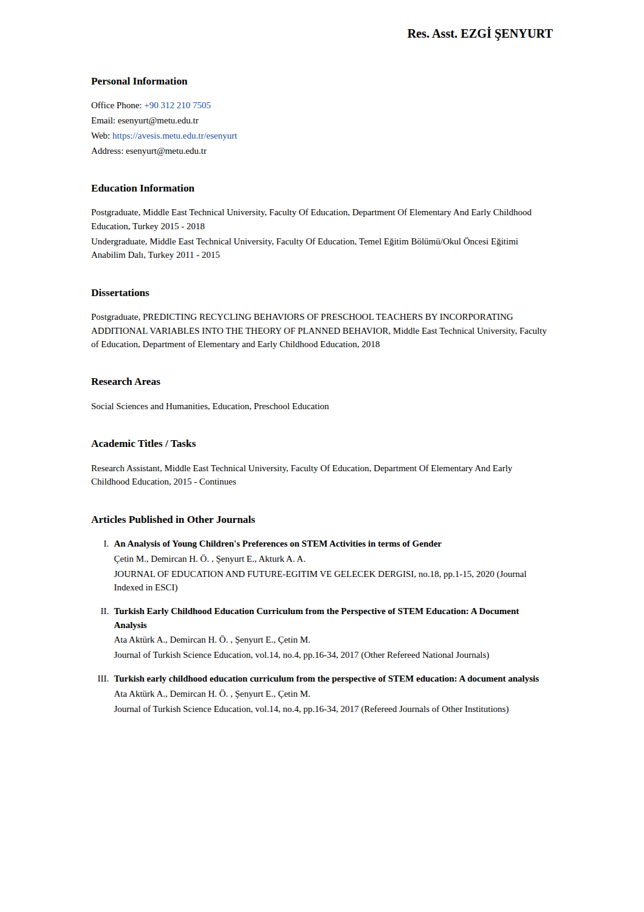Res. Asst. EZGİ ŞENYURT
Personal Information
Office Phone: +90 312 210 7505
Email: esenyurt@metu.edu.tr
Web: https://avesis.metu.edu.tr/esenyurt
Address: esenyurt@metu.edu.tr
Education Information
Postgraduate, Middle East Technical University, Faculty Of Education, Department Of Elementary And Early Childhood Education, Turkey 2015 - 2018
Undergraduate, Middle East Technical University, Faculty Of Education, Temel Eğitim Bölümü/Okul Öncesi Eğitimi Anabilim Dalı, Turkey 2011 - 2015
Dissertations
Postgraduate, PREDICTING RECYCLING BEHAVIORS OF PRESCHOOL TEACHERS BY INCORPORATING ADDITIONAL VARIABLES INTO THE THEORY OF PLANNED BEHAVIOR, Middle East Technical University, Faculty of Education, Department of Elementary and Early Childhood Education, 2018
Research Areas
Social Sciences and Humanities, Education, Preschool Education
Academic Titles / Tasks
Research Assistant, Middle East Technical University, Faculty Of Education, Department Of Elementary And Early Childhood Education, 2015 - Continues
Articles Published in Other Journals
An Analysis of Young Children's Preferences on STEM Activities in terms of Gender
Çetin M., Demircan H. Ö. , Şenyurt E., Akturk A. A.
JOURNAL OF EDUCATION AND FUTURE-EGITIM VE GELECEK DERGISI, no.18, pp.1-15, 2020 (Journal Indexed in ESCI)
Turkish Early Childhood Education Curriculum from the Perspective of STEM Education: A Document Analysis
Ata Aktürk A., Demircan H. Ö. , Şenyurt E., Çetin M.
Journal of Turkish Science Education, vol.14, no.4, pp.16-34, 2017 (Other Refereed National Journals)
Turkish early childhood education curriculum from the perspective of STEM education: A document analysis
Ata Aktürk A., Demircan H. Ö. , Şenyurt E., Çetin M.
Journal of Turkish Science Education, vol.14, no.4, pp.16-34, 2017 (Refereed Journals of Other Institutions)